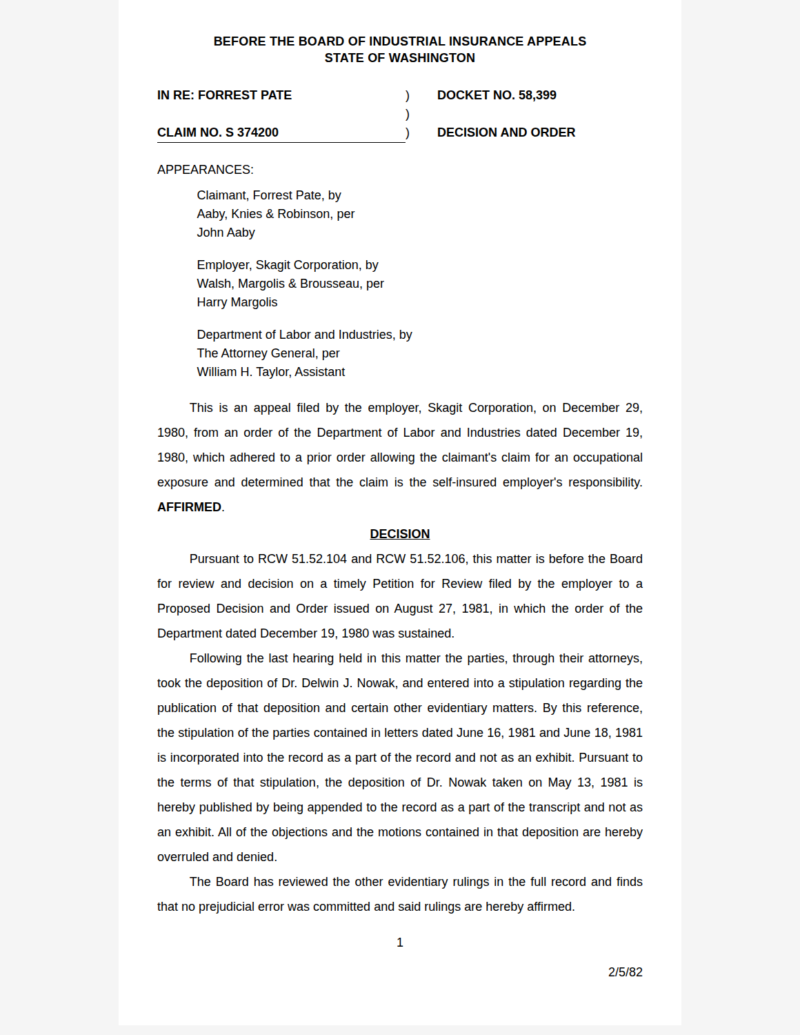BEFORE THE BOARD OF INDUSTRIAL INSURANCE APPEALS
STATE OF WASHINGTON
| IN RE: FORREST PATE | ) | DOCKET NO. 58,399 |
| | ) | |
| CLAIM NO. S 374200 | ) | DECISION AND ORDER |
APPEARANCES:
Claimant, Forrest Pate, by
Aaby, Knies & Robinson, per
John Aaby
Employer, Skagit Corporation, by
Walsh, Margolis & Brousseau, per
Harry Margolis
Department of Labor and Industries, by
The Attorney General, per
William H. Taylor, Assistant
This is an appeal filed by the employer, Skagit Corporation, on December 29, 1980, from an order of the Department of Labor and Industries dated December 19, 1980, which adhered to a prior order allowing the claimant's claim for an occupational exposure and determined that the claim is the self-insured employer's responsibility. AFFIRMED.
DECISION
Pursuant to RCW 51.52.104 and RCW 51.52.106, this matter is before the Board for review and decision on a timely Petition for Review filed by the employer to a Proposed Decision and Order issued on August 27, 1981, in which the order of the Department dated December 19, 1980 was sustained.
Following the last hearing held in this matter the parties, through their attorneys, took the deposition of Dr. Delwin J. Nowak, and entered into a stipulation regarding the publication of that deposition and certain other evidentiary matters. By this reference, the stipulation of the parties contained in letters dated June 16, 1981 and June 18, 1981 is incorporated into the record as a part of the record and not as an exhibit. Pursuant to the terms of that stipulation, the deposition of Dr. Nowak taken on May 13, 1981 is hereby published by being appended to the record as a part of the transcript and not as an exhibit. All of the objections and the motions contained in that deposition are hereby overruled and denied.
The Board has reviewed the other evidentiary rulings in the full record and finds that no prejudicial error was committed and said rulings are hereby affirmed.
1
2/5/82